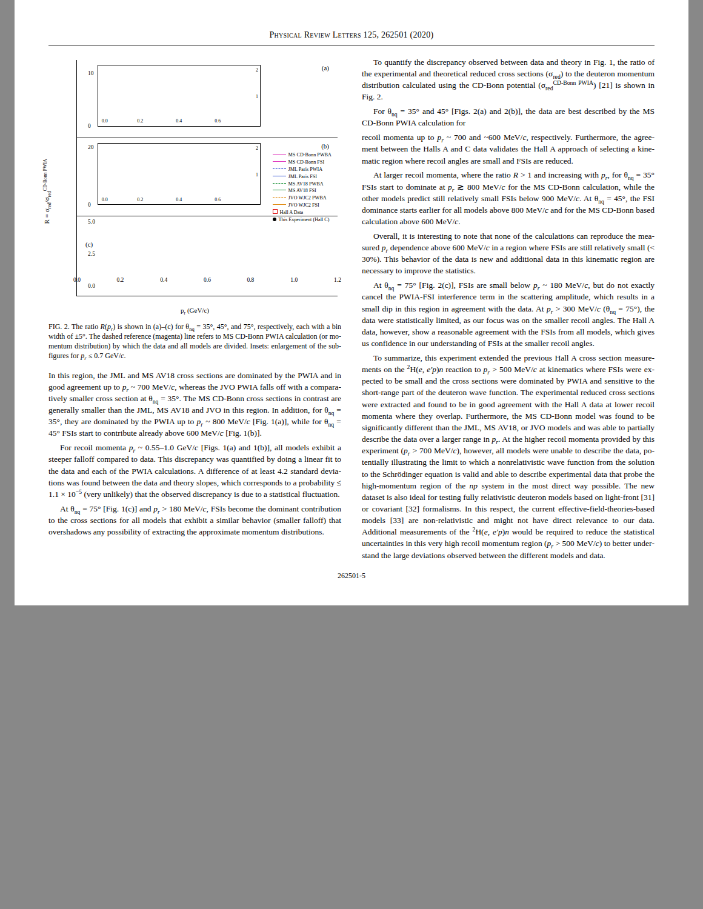Physical Review Letters 125, 262501 (2020)
(a)
2 1 0.0 0.2 0.4 0.6
10 0
(b)
2 1 0.0 0.2 0.4 0.6
20 0
(c) 5.0 2.5 0.0
MS CD-Bonn PWBA
MS CD-Bonn FSI
JML Paris PWIA
JML Paris FSI
MS AV18 PWBA
MS AV18 FSI
JVO WJC2 PWBA
JVO WJC2 FSI
Hall A Data
This Experiment (Hall C)
0.0 0.2 0.4 0.6 0.8 1.0 1.2
R = σred/σredCD-Bonn PWIA pr (GeV/c)
FIG. 2. The ratio R(pr) is shown in (a)–(c) for θnq = 35°, 45°, and 75°, respectively, each with a bin width of ±5°. The dashed reference (magenta) line refers to MS CD-Bonn PWIA calculation (or momentum distribution) by which the data and all models are divided. Insets: enlargement of the subfigures for pr ≤ 0.7 GeV/c.
In this region, the JML and MS AV18 cross sections are dominated by the PWIA and in good agreement up to pr ~ 700 MeV/c, whereas the JVO PWIA falls off with a comparatively smaller cross section at θnq = 35°. The MS CD-Bonn cross sections in contrast are generally smaller than the JML, MS AV18 and JVO in this region. In addition, for θnq = 35°, they are dominated by the PWIA up to pr ~ 800 MeV/c [Fig. 1(a)], while for θnq = 45° FSIs start to contribute already above 600 MeV/c [Fig. 1(b)].
For recoil momenta pr ~ 0.55–1.0 GeV/c [Figs. 1(a) and 1(b)], all models exhibit a steeper falloff compared to data. This discrepancy was quantified by doing a linear fit to the data and each of the PWIA calculations. A difference of at least 4.2 standard deviations was found between the data and theory slopes, which corresponds to a probability ≤ 1.1 × 10−5 (very unlikely) that the observed discrepancy is due to a statistical fluctuation.
At θnq = 75° [Fig. 1(c)] and pr > 180 MeV/c, FSIs become the dominant contribution to the cross sections for all models that exhibit a similar behavior (smaller falloff) that overshadows any possibility of extracting the approximate momentum distributions.
To quantify the discrepancy observed between data and theory in Fig. 1, the ratio of the experimental and theoretical reduced cross sections (σred) to the deuteron momentum distribution calculated using the CD-Bonn potential (σredCD-Bonn PWIA) [21] is shown in Fig. 2.
For θnq = 35° and 45° [Figs. 2(a) and 2(b)], the data are best described by the MS CD-Bonn PWIA calculation for
recoil momenta up to pr ~ 700 and ~600 MeV/c, respectively. Furthermore, the agreement between the Halls A and C data validates the Hall A approach of selecting a kinematic region where recoil angles are small and FSIs are reduced.
At larger recoil momenta, where the ratio R > 1 and increasing with pr, for θnq = 35° FSIs start to dominate at pr ≳ 800 MeV/c for the MS CD-Bonn calculation, while the other models predict still relatively small FSIs below 900 MeV/c. At θnq = 45°, the FSI dominance starts earlier for all models above 800 MeV/c and for the MS CD-Bonn based calculation above 600 MeV/c.
Overall, it is interesting to note that none of the calculations can reproduce the measured pr dependence above 600 MeV/c in a region where FSIs are still relatively small (< 30%). This behavior of the data is new and additional data in this kinematic region are necessary to improve the statistics.
At θnq = 75° [Fig. 2(c)], FSIs are small below pr ~ 180 MeV/c, but do not exactly cancel the PWIA-FSI interference term in the scattering amplitude, which results in a small dip in this region in agreement with the data. At pr > 300 MeV/c (θnq = 75°), the data were statistically limited, as our focus was on the smaller recoil angles. The Hall A data, however, show a reasonable agreement with the FSIs from all models, which gives us confidence in our understanding of FSIs at the smaller recoil angles.
To summarize, this experiment extended the previous Hall A cross section measurements on the 2H(e, e′p)n reaction to pr > 500 MeV/c at kinematics where FSIs were expected to be small and the cross sections were dominated by PWIA and sensitive to the short-range part of the deuteron wave function. The experimental reduced cross sections were extracted and found to be in good agreement with the Hall A data at lower recoil momenta where they overlap. Furthermore, the MS CD-Bonn model was found to be significantly different than the JML, MS AV18, or JVO models and was able to partially describe the data over a larger range in pr. At the higher recoil momenta provided by this experiment (pr > 700 MeV/c), however, all models were unable to describe the data, potentially illustrating the limit to which a nonrelativistic wave function from the solution to the Schrödinger equation is valid and able to describe experimental data that probe the high-momentum region of the np system in the most direct way possible. The new dataset is also ideal for testing fully relativistic deuteron models based on light-front [31] or covariant [32] formalisms. In this respect, the current effective-field-theories-based models [33] are non-relativistic and might not have direct relevance to our data. Additional measurements of the 2H(e, e′p)n would be required to reduce the statistical uncertainties in this very high recoil momentum region (pr > 500 MeV/c) to better understand the large deviations observed between the different models and data.
262501-5